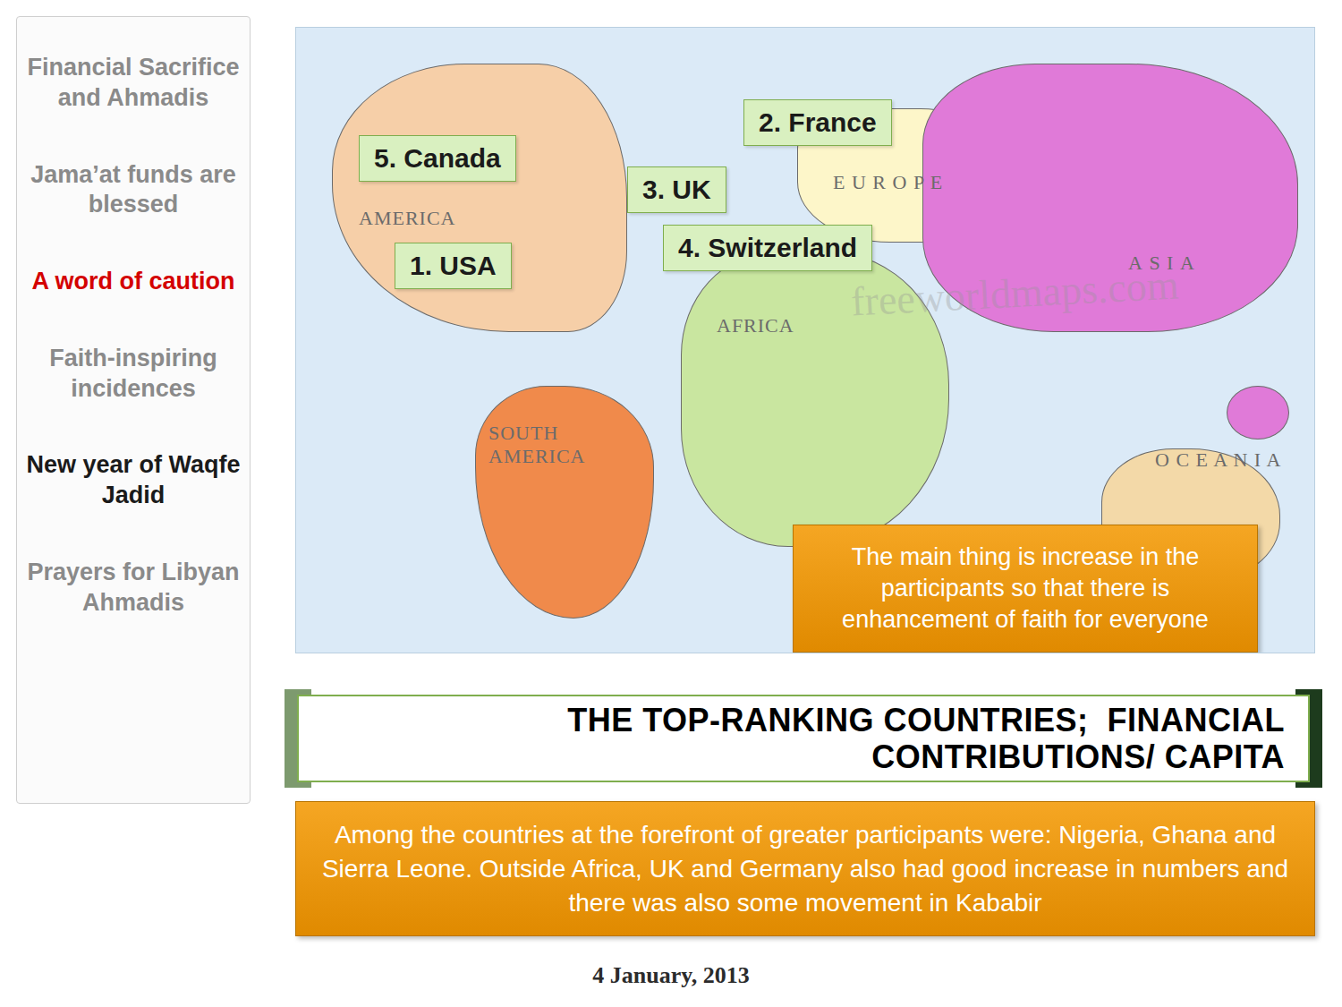Financial Sacrifice and Ahmadis
Jama’at funds are blessed
A word of caution
Faith-inspiring incidences
New year of Waqfe Jadid
Prayers for Libyan Ahmadis
AMERICA SOUTH
AMERICA E U R O P E AFRICA A S I A O C E A N I A freeworldmaps.com
5. Canada
1. USA
3. UK
2. France
4. Switzerland
The main thing is increase in the participants so that there is enhancement of faith for everyone
THE TOP-RANKING COUNTRIES; FINANCIAL
CONTRIBUTIONS/ CAPITA
Among the countries at the forefront of greater participants were: Nigeria, Ghana and Sierra Leone. Outside Africa, UK and Germany also had good increase in numbers and there was also some movement in Kababir
4 January, 2013